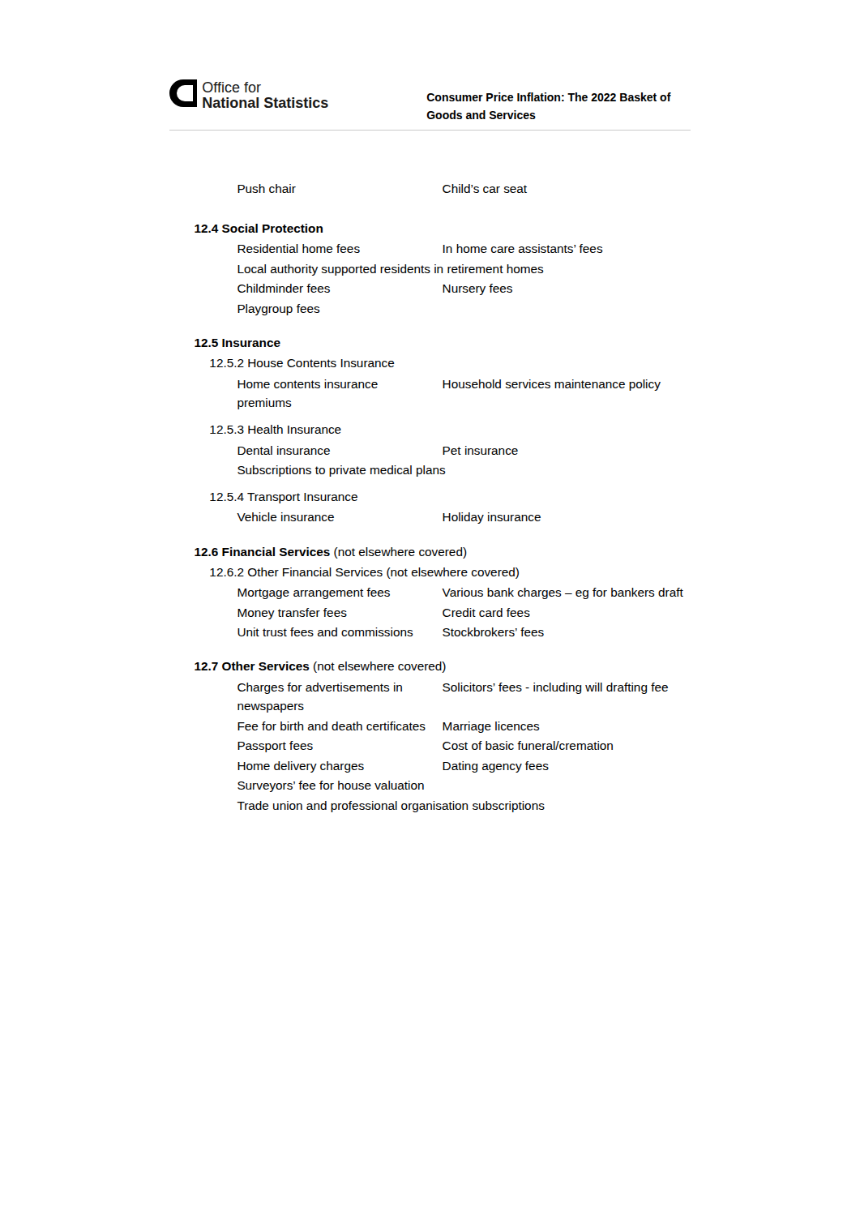Office for National Statistics
Consumer Price Inflation: The 2022 Basket of Goods and Services
| Push chair | Child’s car seat |
12.4 Social Protection
| Residential home fees | In home care assistants’ fees |
| Local authority supported residents in retirement homes |
| Childminder fees | Nursery fees |
| Playgroup fees |
12.5 Insurance
12.5.2 House Contents Insurance
| Home contents insurance premiums | Household services maintenance policy |
12.5.3 Health Insurance
| Dental insurance | Pet insurance |
| Subscriptions to private medical plans |
12.5.4 Transport Insurance
| Vehicle insurance | Holiday insurance |
12.6 Financial Services (not elsewhere covered)
12.6.2 Other Financial Services (not elsewhere covered)
| Mortgage arrangement fees | Various bank charges – eg for bankers draft |
| Money transfer fees | Credit card fees |
| Unit trust fees and commissions | Stockbrokers’ fees |
12.7 Other Services (not elsewhere covered)
| Charges for advertisements in newspapers | Solicitors’ fees - including will drafting fee |
| Fee for birth and death certificates | Marriage licences |
| Passport fees | Cost of basic funeral/cremation |
| Home delivery charges | Dating agency fees |
| Surveyors’ fee for house valuation |
| Trade union and professional organisation subscriptions |